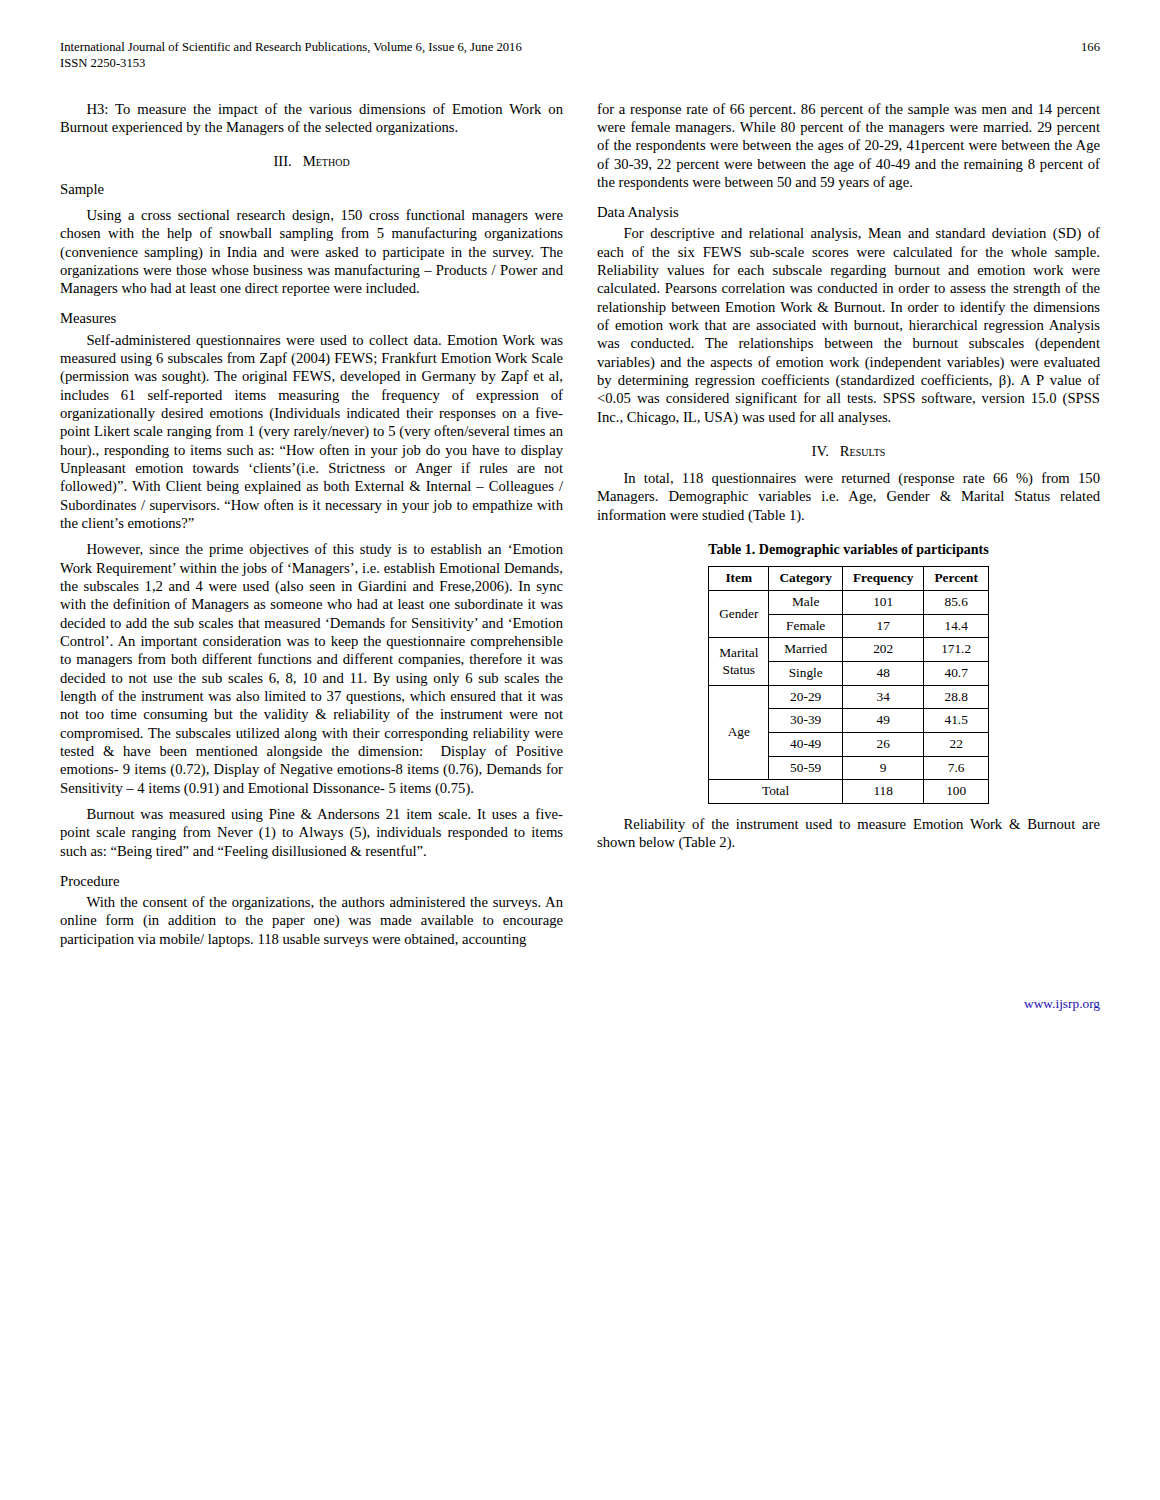International Journal of Scientific and Research Publications, Volume 6, Issue 6, June 2016
ISSN 2250-3153 166
H3: To measure the impact of the various dimensions of Emotion Work on Burnout experienced by the Managers of the selected organizations.
III. Method
Sample
Using a cross sectional research design, 150 cross functional managers were chosen with the help of snowball sampling from 5 manufacturing organizations (convenience sampling) in India and were asked to participate in the survey. The organizations were those whose business was manufacturing – Products / Power and Managers who had at least one direct reportee were included.
Measures
Self-administered questionnaires were used to collect data. Emotion Work was measured using 6 subscales from Zapf (2004) FEWS; Frankfurt Emotion Work Scale (permission was sought). The original FEWS, developed in Germany by Zapf et al, includes 61 self-reported items measuring the frequency of expression of organizationally desired emotions (Individuals indicated their responses on a five-point Likert scale ranging from 1 (very rarely/never) to 5 (very often/several times an hour)., responding to items such as: “How often in your job do you have to display Unpleasant emotion towards ‘clients’(i.e. Strictness or Anger if rules are not followed)”. With Client being explained as both External & Internal – Colleagues / Subordinates / supervisors. “How often is it necessary in your job to empathize with the client’s emotions?”
However, since the prime objectives of this study is to establish an ‘Emotion Work Requirement’ within the jobs of ‘Managers’, i.e. establish Emotional Demands, the subscales 1,2 and 4 were used (also seen in Giardini and Frese,2006). In sync with the definition of Managers as someone who had at least one subordinate it was decided to add the sub scales that measured ‘Demands for Sensitivity’ and ‘Emotion Control’. An important consideration was to keep the questionnaire comprehensible to managers from both different functions and different companies, therefore it was decided to not use the sub scales 6, 8, 10 and 11. By using only 6 sub scales the length of the instrument was also limited to 37 questions, which ensured that it was not too time consuming but the validity & reliability of the instrument were not compromised. The subscales utilized along with their corresponding reliability were tested & have been mentioned alongside the dimension: Display of Positive emotions- 9 items (0.72), Display of Negative emotions-8 items (0.76), Demands for Sensitivity – 4 items (0.91) and Emotional Dissonance- 5 items (0.75).
Burnout was measured using Pine & Andersons 21 item scale. It uses a five-point scale ranging from Never (1) to Always (5), individuals responded to items such as: “Being tired” and “Feeling disillusioned & resentful”.
Procedure
With the consent of the organizations, the authors administered the surveys. An online form (in addition to the paper one) was made available to encourage participation via mobile/ laptops. 118 usable surveys were obtained, accounting
for a response rate of 66 percent. 86 percent of the sample was men and 14 percent were female managers. While 80 percent of the managers were married. 29 percent of the respondents were between the ages of 20-29, 41percent were between the Age of 30-39, 22 percent were between the age of 40-49 and the remaining 8 percent of the respondents were between 50 and 59 years of age.
Data Analysis
For descriptive and relational analysis, Mean and standard deviation (SD) of each of the six FEWS sub-scale scores were calculated for the whole sample. Reliability values for each subscale regarding burnout and emotion work were calculated. Pearsons correlation was conducted in order to assess the strength of the relationship between Emotion Work & Burnout. In order to identify the dimensions of emotion work that are associated with burnout, hierarchical regression Analysis was conducted. The relationships between the burnout subscales (dependent variables) and the aspects of emotion work (independent variables) were evaluated by determining regression coefficients (standardized coefficients, β). A P value of <0.05 was considered significant for all tests. SPSS software, version 15.0 (SPSS Inc., Chicago, IL, USA) was used for all analyses.
IV. Results
In total, 118 questionnaires were returned (response rate 66 %) from 150 Managers. Demographic variables i.e. Age, Gender & Marital Status related information were studied (Table 1).
Table 1. Demographic variables of participants
| Item | Category | Frequency | Percent |
| --- | --- | --- | --- |
| Gender | Male | 101 | 85.6 |
| Female | 17 | 14.4 |
| Marital Status | Married | 202 | 171.2 |
| Single | 48 | 40.7 |
| Age | 20-29 | 34 | 28.8 |
| 30-39 | 49 | 41.5 |
| 40-49 | 26 | 22 |
| 50-59 | 9 | 7.6 |
| Total | 118 | 100 |
Reliability of the instrument used to measure Emotion Work & Burnout are shown below (Table 2).
www.ijsrp.org